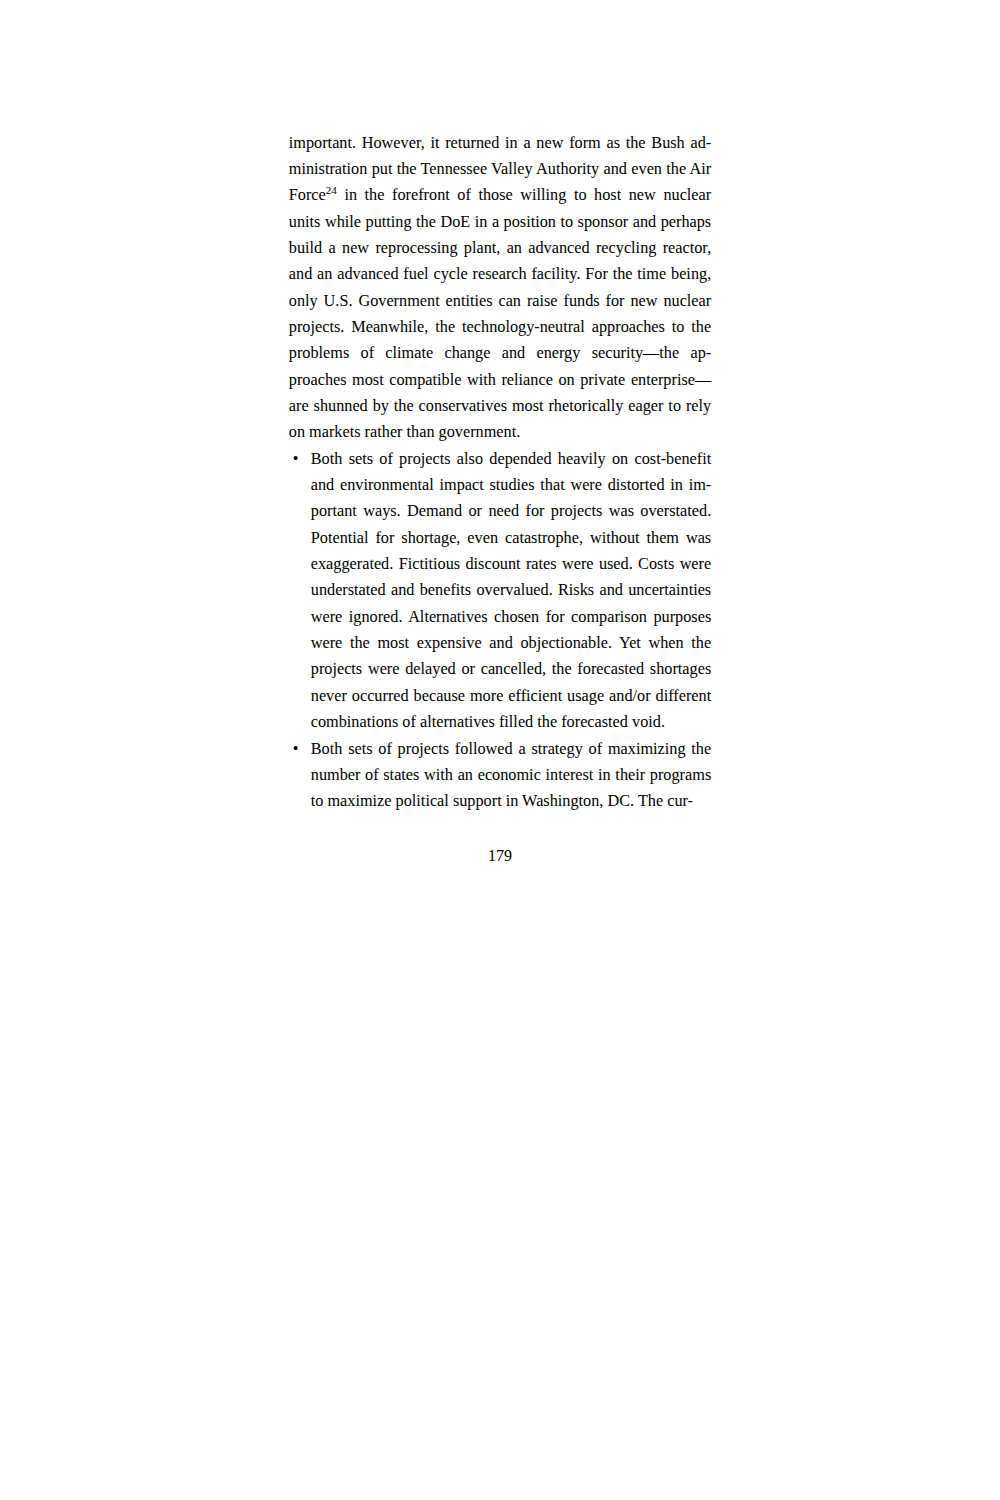important. However, it returned in a new form as the Bush administration put the Tennessee Valley Authority and even the Air Force24 in the forefront of those willing to host new nuclear units while putting the DoE in a position to sponsor and perhaps build a new reprocessing plant, an advanced recycling reactor, and an advanced fuel cycle research facility. For the time being, only U.S. Government entities can raise funds for new nuclear projects. Meanwhile, the technology-neutral approaches to the problems of climate change and energy security—the approaches most compatible with reliance on private enterprise—are shunned by the conservatives most rhetorically eager to rely on markets rather than government.
Both sets of projects also depended heavily on cost-benefit and environmental impact studies that were distorted in important ways. Demand or need for projects was overstated. Potential for shortage, even catastrophe, without them was exaggerated. Fictitious discount rates were used. Costs were understated and benefits overvalued. Risks and uncertainties were ignored. Alternatives chosen for comparison purposes were the most expensive and objectionable. Yet when the projects were delayed or cancelled, the forecasted shortages never occurred because more efficient usage and/or different combinations of alternatives filled the forecasted void.
Both sets of projects followed a strategy of maximizing the number of states with an economic interest in their programs to maximize political support in Washington, DC. The cur-
179